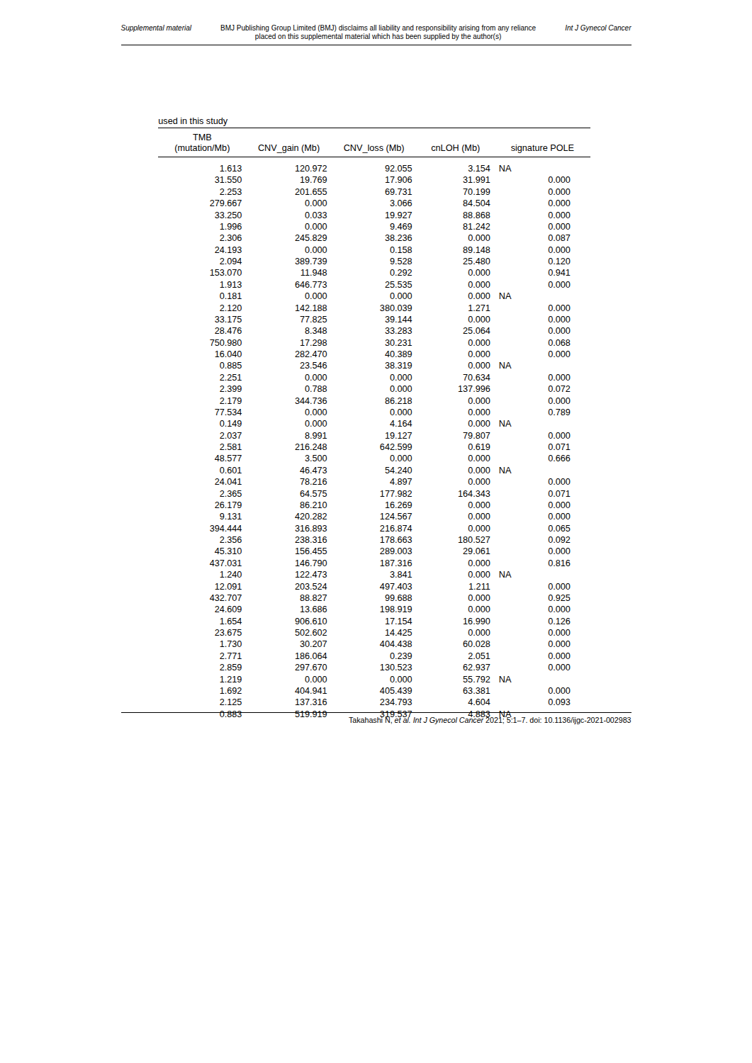Supplemental material
BMJ Publishing Group Limited (BMJ) disclaims all liability and responsibility arising from any reliance
placed on this supplemental material which has been supplied by the author(s)
Int J Gynecol Cancer
used in this study
| TMB (mutation/Mb) | CNV_gain (Mb) | CNV_loss (Mb) | cnLOH (Mb) | signature POLE |
| --- | --- | --- | --- | --- |
| 1.613 | 120.972 | 92.055 | 3.154 | NA |
| 31.550 | 19.769 | 17.906 | 31.991 | 0.000 |
| 2.253 | 201.655 | 69.731 | 70.199 | 0.000 |
| 279.667 | 0.000 | 3.066 | 84.504 | 0.000 |
| 33.250 | 0.033 | 19.927 | 88.868 | 0.000 |
| 1.996 | 0.000 | 9.469 | 81.242 | 0.000 |
| 2.306 | 245.829 | 38.236 | 0.000 | 0.087 |
| 24.193 | 0.000 | 0.158 | 89.148 | 0.000 |
| 2.094 | 389.739 | 9.528 | 25.480 | 0.120 |
| 153.070 | 11.948 | 0.292 | 0.000 | 0.941 |
| 1.913 | 646.773 | 25.535 | 0.000 | 0.000 |
| 0.181 | 0.000 | 0.000 | 0.000 | NA |
| 2.120 | 142.188 | 380.039 | 1.271 | 0.000 |
| 33.175 | 77.825 | 39.144 | 0.000 | 0.000 |
| 28.476 | 8.348 | 33.283 | 25.064 | 0.000 |
| 750.980 | 17.298 | 30.231 | 0.000 | 0.068 |
| 16.040 | 282.470 | 40.389 | 0.000 | 0.000 |
| 0.885 | 23.546 | 38.319 | 0.000 | NA |
| 2.251 | 0.000 | 0.000 | 70.634 | 0.000 |
| 2.399 | 0.788 | 0.000 | 137.996 | 0.072 |
| 2.179 | 344.736 | 86.218 | 0.000 | 0.000 |
| 77.534 | 0.000 | 0.000 | 0.000 | 0.789 |
| 0.149 | 0.000 | 4.164 | 0.000 | NA |
| 2.037 | 8.991 | 19.127 | 79.807 | 0.000 |
| 2.581 | 216.248 | 642.599 | 0.619 | 0.071 |
| 48.577 | 3.500 | 0.000 | 0.000 | 0.666 |
| 0.601 | 46.473 | 54.240 | 0.000 | NA |
| 24.041 | 78.216 | 4.897 | 0.000 | 0.000 |
| 2.365 | 64.575 | 177.982 | 164.343 | 0.071 |
| 26.179 | 86.210 | 16.269 | 0.000 | 0.000 |
| 9.131 | 420.282 | 124.567 | 0.000 | 0.000 |
| 394.444 | 316.893 | 216.874 | 0.000 | 0.065 |
| 2.356 | 238.316 | 178.663 | 180.527 | 0.092 |
| 45.310 | 156.455 | 289.003 | 29.061 | 0.000 |
| 437.031 | 146.790 | 187.316 | 0.000 | 0.816 |
| 1.240 | 122.473 | 3.841 | 0.000 | NA |
| 12.091 | 203.524 | 497.403 | 1.211 | 0.000 |
| 432.707 | 88.827 | 99.688 | 0.000 | 0.925 |
| 24.609 | 13.686 | 198.919 | 0.000 | 0.000 |
| 1.654 | 906.610 | 17.154 | 16.990 | 0.126 |
| 23.675 | 502.602 | 14.425 | 0.000 | 0.000 |
| 1.730 | 30.207 | 404.438 | 60.028 | 0.000 |
| 2.771 | 186.064 | 0.239 | 2.051 | 0.000 |
| 2.859 | 297.670 | 130.523 | 62.937 | 0.000 |
| 1.219 | 0.000 | 0.000 | 55.792 | NA |
| 1.692 | 404.941 | 405.439 | 63.381 | 0.000 |
| 2.125 | 137.316 | 234.793 | 4.604 | 0.093 |
| 0.883 | 519.919 | 319.537 | 4.883 | NA |
Takahashi N, et al. Int J Gynecol Cancer 2021; 5:1–7. doi: 10.1136/ijgc-2021-002983